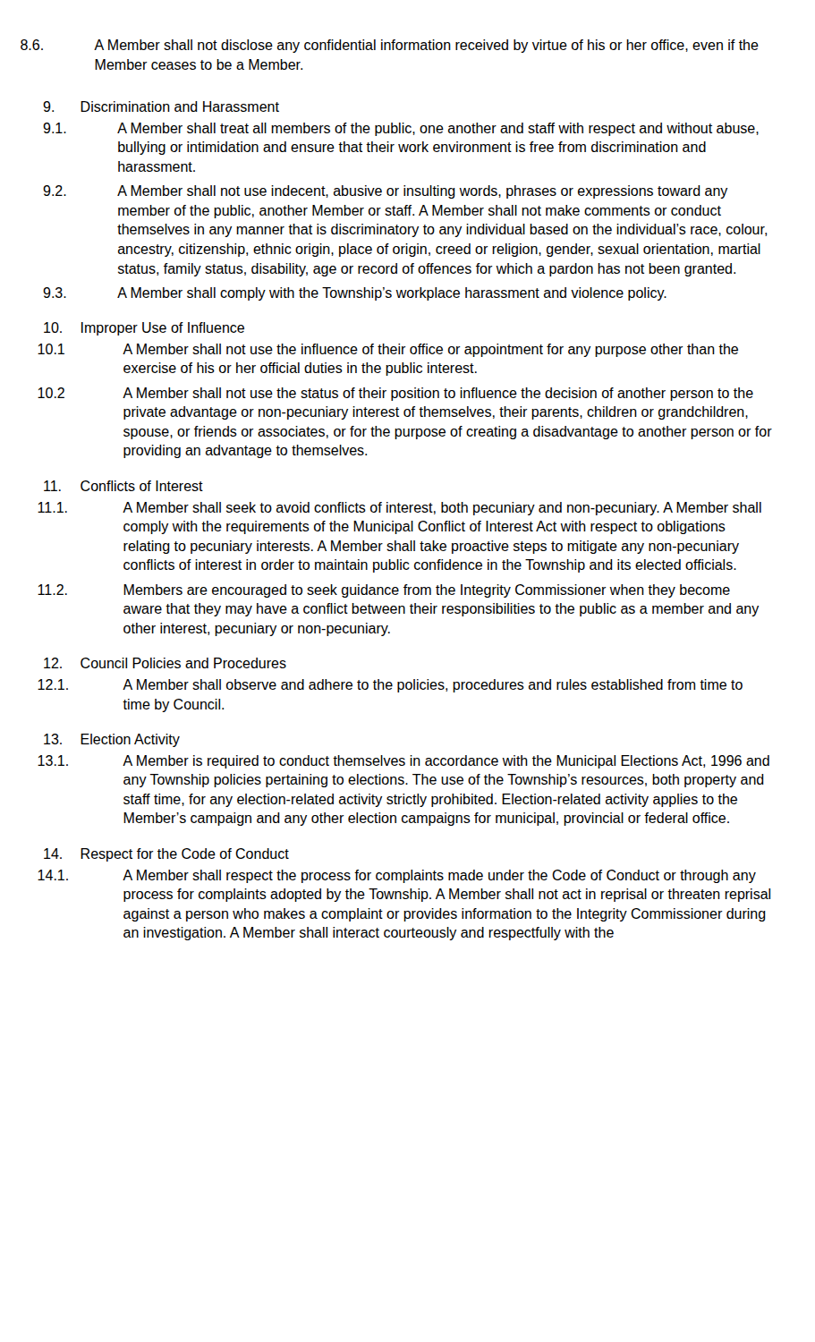8.6. A Member shall not disclose any confidential information received by virtue of his or her office, even if the Member ceases to be a Member.
9. Discrimination and Harassment
9.1. A Member shall treat all members of the public, one another and staff with respect and without abuse, bullying or intimidation and ensure that their work environment is free from discrimination and harassment.
9.2. A Member shall not use indecent, abusive or insulting words, phrases or expressions toward any member of the public, another Member or staff. A Member shall not make comments or conduct themselves in any manner that is discriminatory to any individual based on the individual’s race, colour, ancestry, citizenship, ethnic origin, place of origin, creed or religion, gender, sexual orientation, martial status, family status, disability, age or record of offences for which a pardon has not been granted.
9.3. A Member shall comply with the Township’s workplace harassment and violence policy.
10. Improper Use of Influence
10.1 A Member shall not use the influence of their office or appointment for any purpose other than the exercise of his or her official duties in the public interest.
10.2 A Member shall not use the status of their position to influence the decision of another person to the private advantage or non-pecuniary interest of themselves, their parents, children or grandchildren, spouse, or friends or associates, or for the purpose of creating a disadvantage to another person or for providing an advantage to themselves.
11. Conflicts of Interest
11.1. A Member shall seek to avoid conflicts of interest, both pecuniary and non-pecuniary. A Member shall comply with the requirements of the Municipal Conflict of Interest Act with respect to obligations relating to pecuniary interests. A Member shall take proactive steps to mitigate any non-pecuniary conflicts of interest in order to maintain public confidence in the Township and its elected officials.
11.2. Members are encouraged to seek guidance from the Integrity Commissioner when they become aware that they may have a conflict between their responsibilities to the public as a member and any other interest, pecuniary or non-pecuniary.
12. Council Policies and Procedures
12.1. A Member shall observe and adhere to the policies, procedures and rules established from time to time by Council.
13. Election Activity
13.1. A Member is required to conduct themselves in accordance with the Municipal Elections Act, 1996 and any Township policies pertaining to elections. The use of the Township’s resources, both property and staff time, for any election-related activity strictly prohibited. Election-related activity applies to the Member’s campaign and any other election campaigns for municipal, provincial or federal office.
14. Respect for the Code of Conduct
14.1. A Member shall respect the process for complaints made under the Code of Conduct or through any process for complaints adopted by the Township. A Member shall not act in reprisal or threaten reprisal against a person who makes a complaint or provides information to the Integrity Commissioner during an investigation. A Member shall interact courteously and respectfully with the